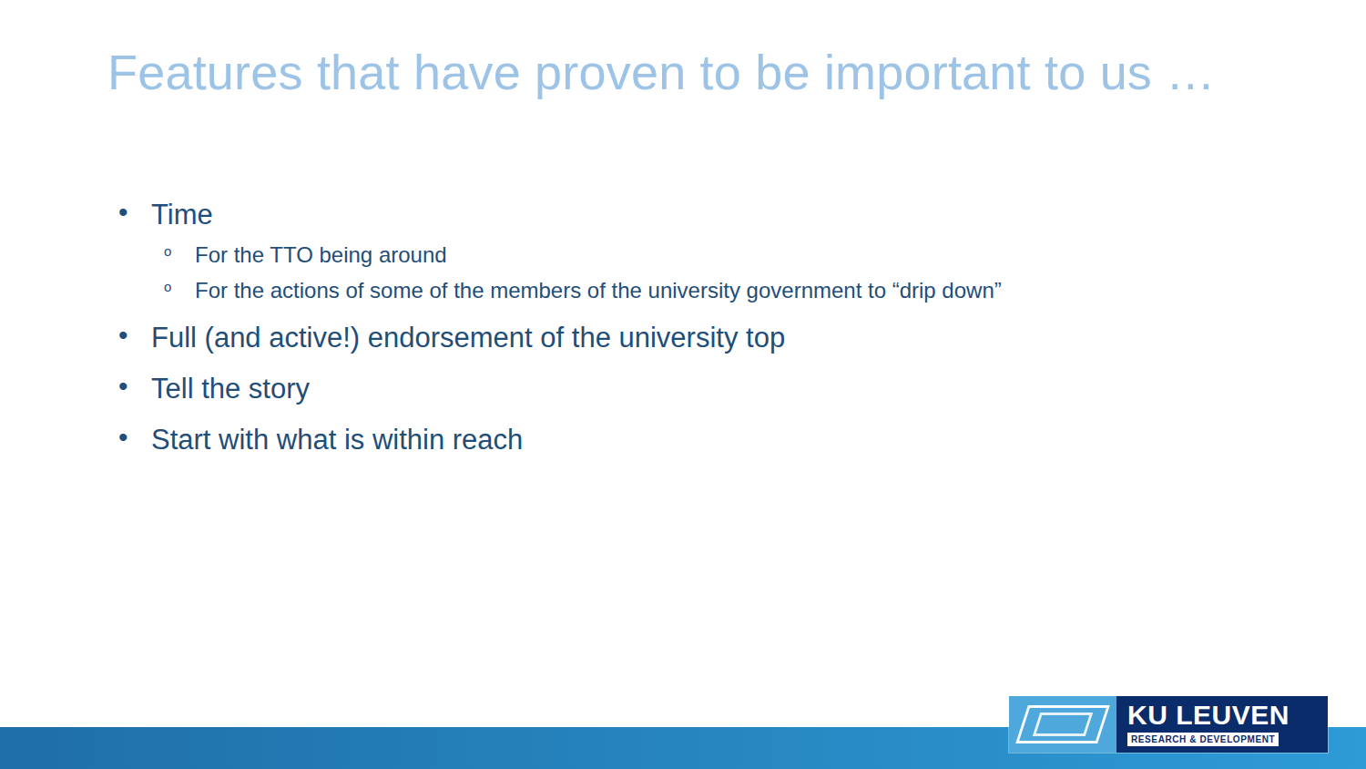Features that have proven to be important to us …
Time
For the TTO being around
For the actions of some of the members of the university government to “drip down”
Full (and active!) endorsement of the university top
Tell the story
Start with what is within reach
KU LEUVEN RESEARCH & DEVELOPMENT